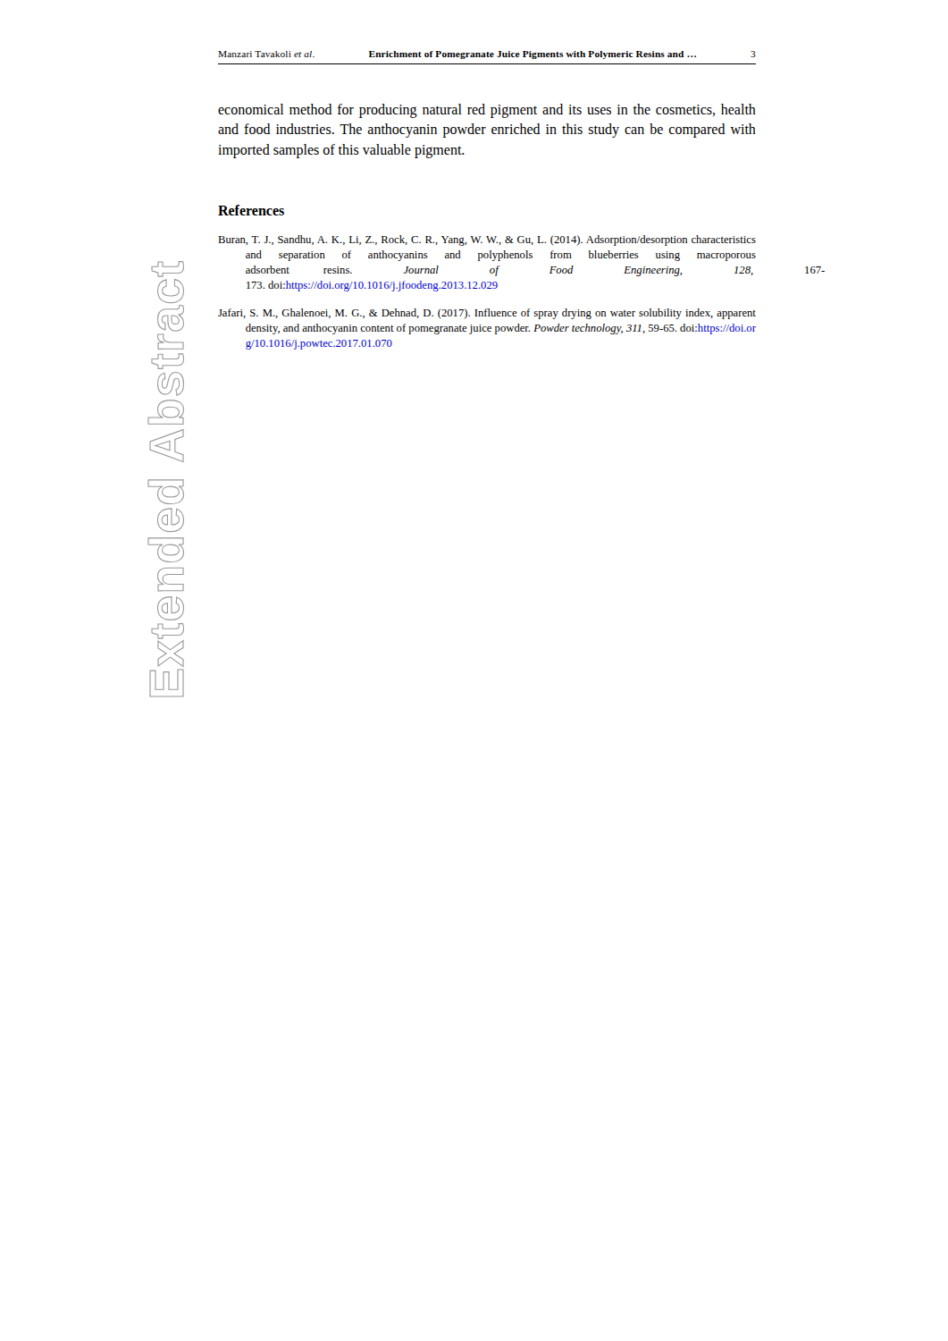Manzari Tavakoli et al. Enrichment of Pomegranate Juice Pigments with Polymeric Resins and … 3
Extended Abstract
economical method for producing natural red pigment and its uses in the cosmetics, health and food industries. The anthocyanin powder enriched in this study can be compared with imported samples of this valuable pigment.
References
Buran, T. J., Sandhu, A. K., Li, Z., Rock, C. R., Yang, W. W., & Gu, L. (2014). Adsorption/desorption characteristics and separation of anthocyanins and polyphenols from blueberries using macroporous adsorbent resins. Journal of Food Engineering, 128, 167-173. doi:https://doi.org/10.1016/j.jfoodeng.2013.12.029
Jafari, S. M., Ghalenoei, M. G., & Dehnad, D. (2017). Influence of spray drying on water solubility index, apparent density, and anthocyanin content of pomegranate juice powder. Powder technology, 311, 59-65. doi:https://doi.org/10.1016/j.powtec.2017.01.070